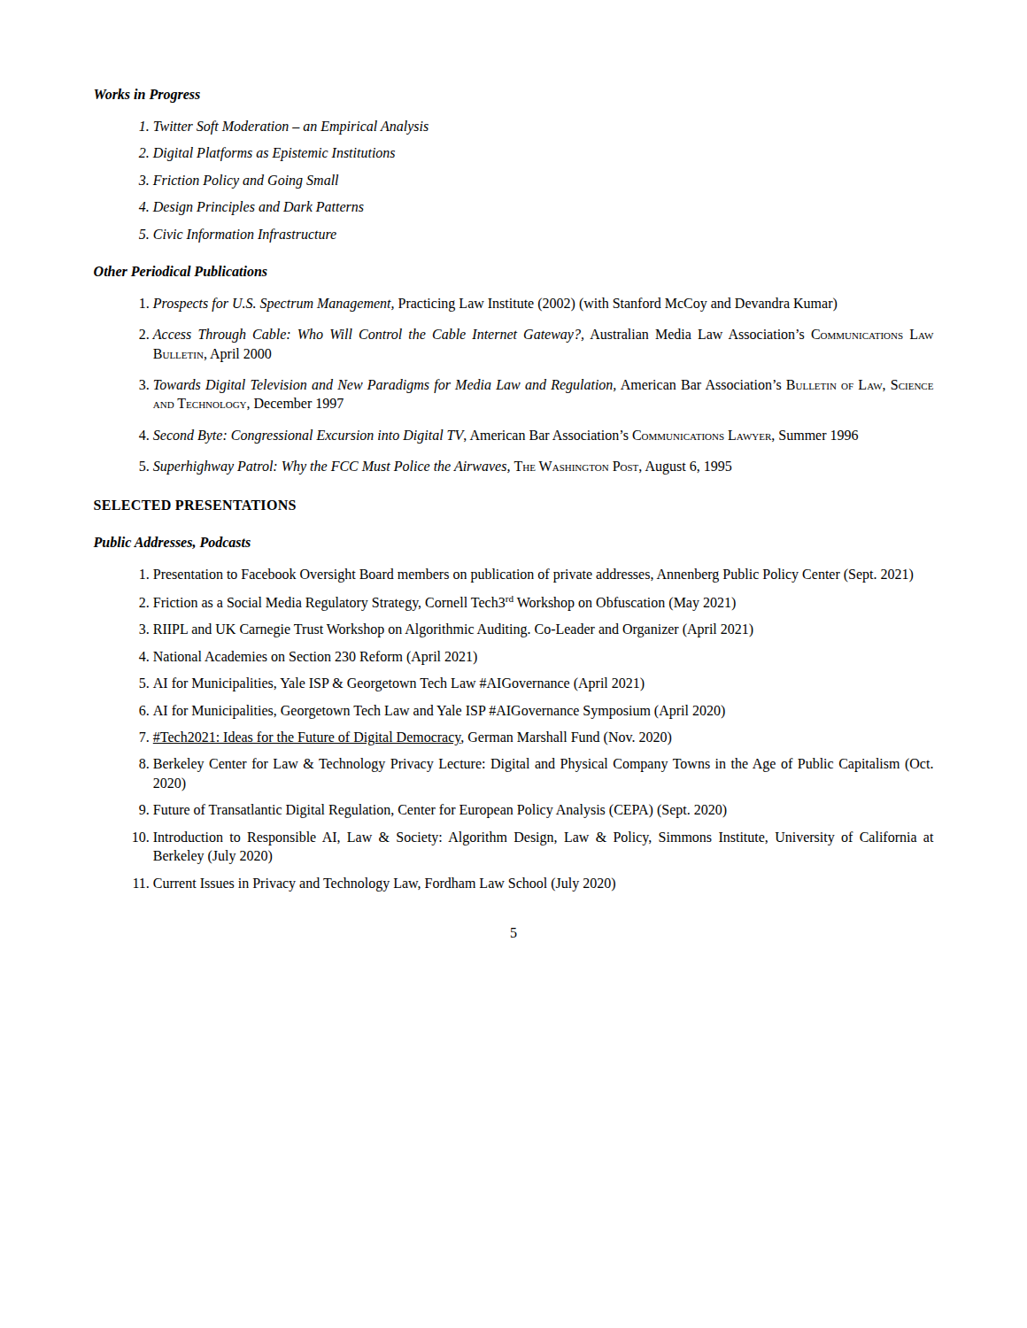Works in Progress
Twitter Soft Moderation – an Empirical Analysis
Digital Platforms as Epistemic Institutions
Friction Policy and Going Small
Design Principles and Dark Patterns
Civic Information Infrastructure
Other Periodical Publications
Prospects for U.S. Spectrum Management, Practicing Law Institute (2002) (with Stanford McCoy and Devandra Kumar)
Access Through Cable: Who Will Control the Cable Internet Gateway?, Australian Media Law Association’s Communications Law Bulletin, April 2000
Towards Digital Television and New Paradigms for Media Law and Regulation, American Bar Association’s Bulletin of Law, Science and Technology, December 1997
Second Byte: Congressional Excursion into Digital TV, American Bar Association’s Communications Lawyer, Summer 1996
Superhighway Patrol: Why the FCC Must Police the Airwaves, The Washington Post, August 6, 1995
SELECTED PRESENTATIONS
Public Addresses, Podcasts
Presentation to Facebook Oversight Board members on publication of private addresses, Annenberg Public Policy Center (Sept. 2021)
Friction as a Social Media Regulatory Strategy, Cornell Tech3rd Workshop on Obfuscation (May 2021)
RIIPL and UK Carnegie Trust Workshop on Algorithmic Auditing. Co-Leader and Organizer (April 2021)
National Academies on Section 230 Reform (April 2021)
AI for Municipalities, Yale ISP & Georgetown Tech Law #AIGovernance (April 2021)
AI for Municipalities, Georgetown Tech Law and Yale ISP #AIGovernance Symposium (April 2020)
#Tech2021: Ideas for the Future of Digital Democracy, German Marshall Fund (Nov. 2020)
Berkeley Center for Law & Technology Privacy Lecture: Digital and Physical Company Towns in the Age of Public Capitalism (Oct. 2020)
Future of Transatlantic Digital Regulation, Center for European Policy Analysis (CEPA) (Sept. 2020)
Introduction to Responsible AI, Law & Society: Algorithm Design, Law & Policy, Simmons Institute, University of California at Berkeley (July 2020)
Current Issues in Privacy and Technology Law, Fordham Law School (July 2020)
5